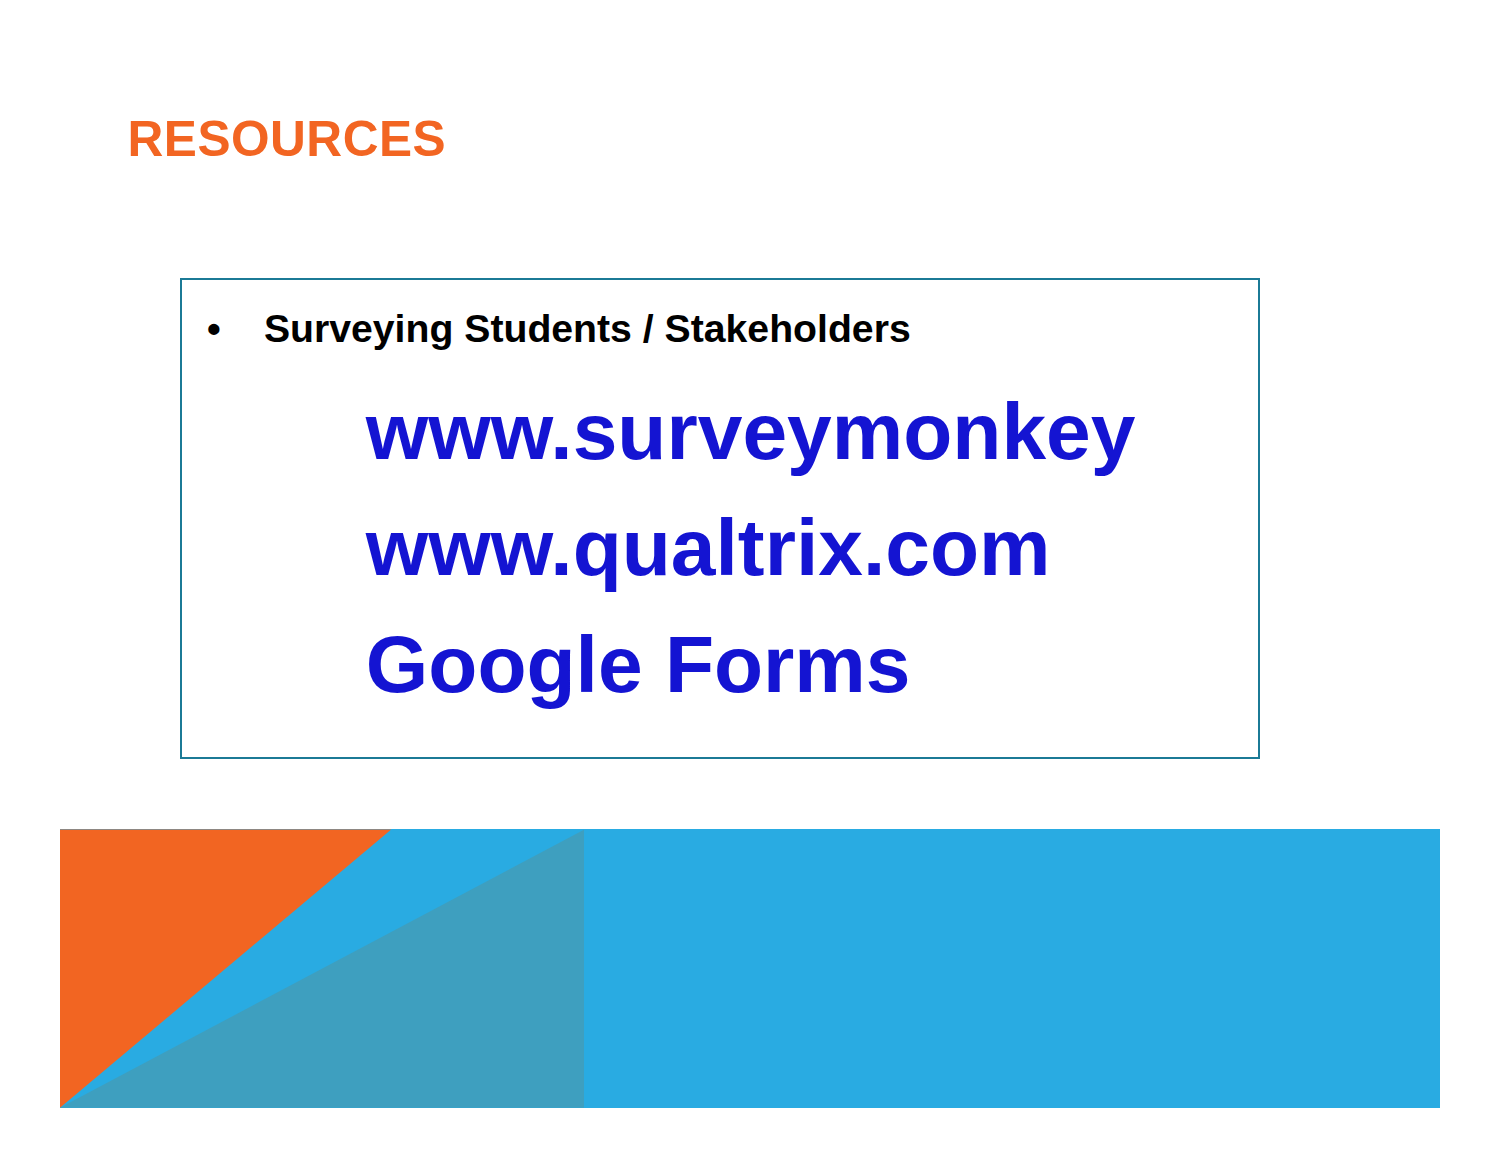RESOURCES
Surveying Students / Stakeholders
www.surveymonkey
www.qualtrix.com
Google Forms